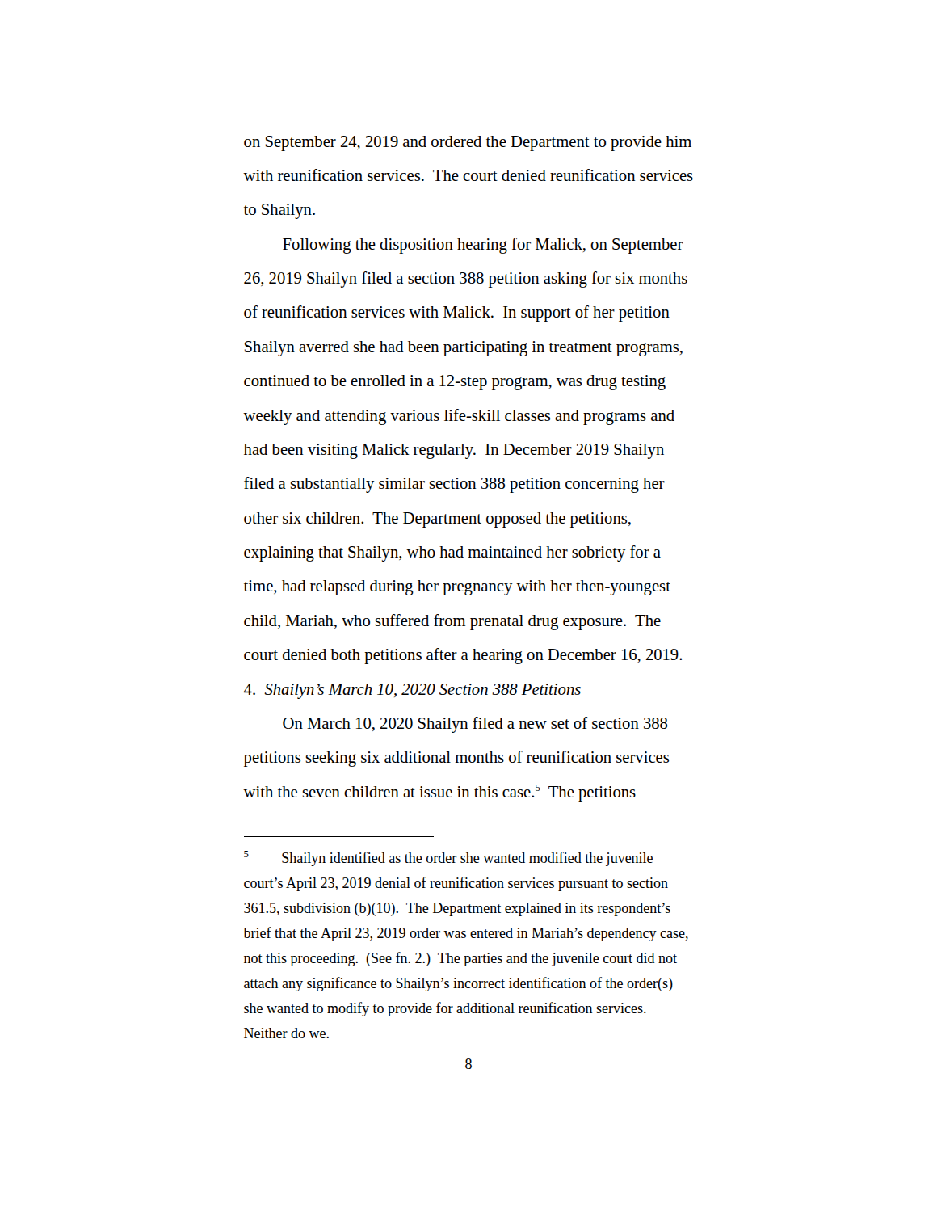on September 24, 2019 and ordered the Department to provide him with reunification services. The court denied reunification services to Shailyn.
Following the disposition hearing for Malick, on September 26, 2019 Shailyn filed a section 388 petition asking for six months of reunification services with Malick. In support of her petition Shailyn averred she had been participating in treatment programs, continued to be enrolled in a 12-step program, was drug testing weekly and attending various life-skill classes and programs and had been visiting Malick regularly. In December 2019 Shailyn filed a substantially similar section 388 petition concerning her other six children. The Department opposed the petitions, explaining that Shailyn, who had maintained her sobriety for a time, had relapsed during her pregnancy with her then-youngest child, Mariah, who suffered from prenatal drug exposure. The court denied both petitions after a hearing on December 16, 2019.
4. Shailyn’s March 10, 2020 Section 388 Petitions
On March 10, 2020 Shailyn filed a new set of section 388 petitions seeking six additional months of reunification services with the seven children at issue in this case.5 The petitions
5 Shailyn identified as the order she wanted modified the juvenile court’s April 23, 2019 denial of reunification services pursuant to section 361.5, subdivision (b)(10). The Department explained in its respondent’s brief that the April 23, 2019 order was entered in Mariah’s dependency case, not this proceeding. (See fn. 2.) The parties and the juvenile court did not attach any significance to Shailyn’s incorrect identification of the order(s) she wanted to modify to provide for additional reunification services. Neither do we.
8